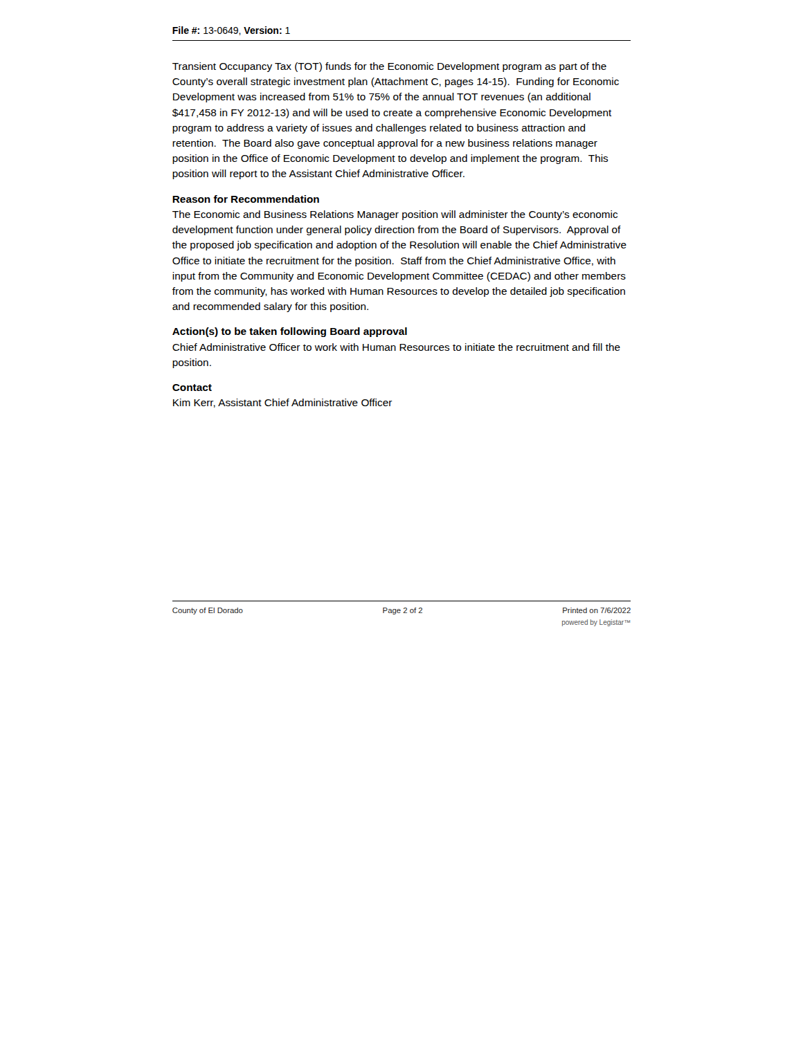File #: 13-0649, Version: 1
Transient Occupancy Tax (TOT) funds for the Economic Development program as part of the County’s overall strategic investment plan (Attachment C, pages 14-15). Funding for Economic Development was increased from 51% to 75% of the annual TOT revenues (an additional $417,458 in FY 2012-13) and will be used to create a comprehensive Economic Development program to address a variety of issues and challenges related to business attraction and retention. The Board also gave conceptual approval for a new business relations manager position in the Office of Economic Development to develop and implement the program. This position will report to the Assistant Chief Administrative Officer.
Reason for Recommendation
The Economic and Business Relations Manager position will administer the County’s economic development function under general policy direction from the Board of Supervisors. Approval of the proposed job specification and adoption of the Resolution will enable the Chief Administrative Office to initiate the recruitment for the position. Staff from the Chief Administrative Office, with input from the Community and Economic Development Committee (CEDAC) and other members from the community, has worked with Human Resources to develop the detailed job specification and recommended salary for this position.
Action(s) to be taken following Board approval
Chief Administrative Officer to work with Human Resources to initiate the recruitment and fill the position.
Contact
Kim Kerr, Assistant Chief Administrative Officer
County of El Dorado
Page 2 of 2
Printed on 7/6/2022
powered by Legistar™